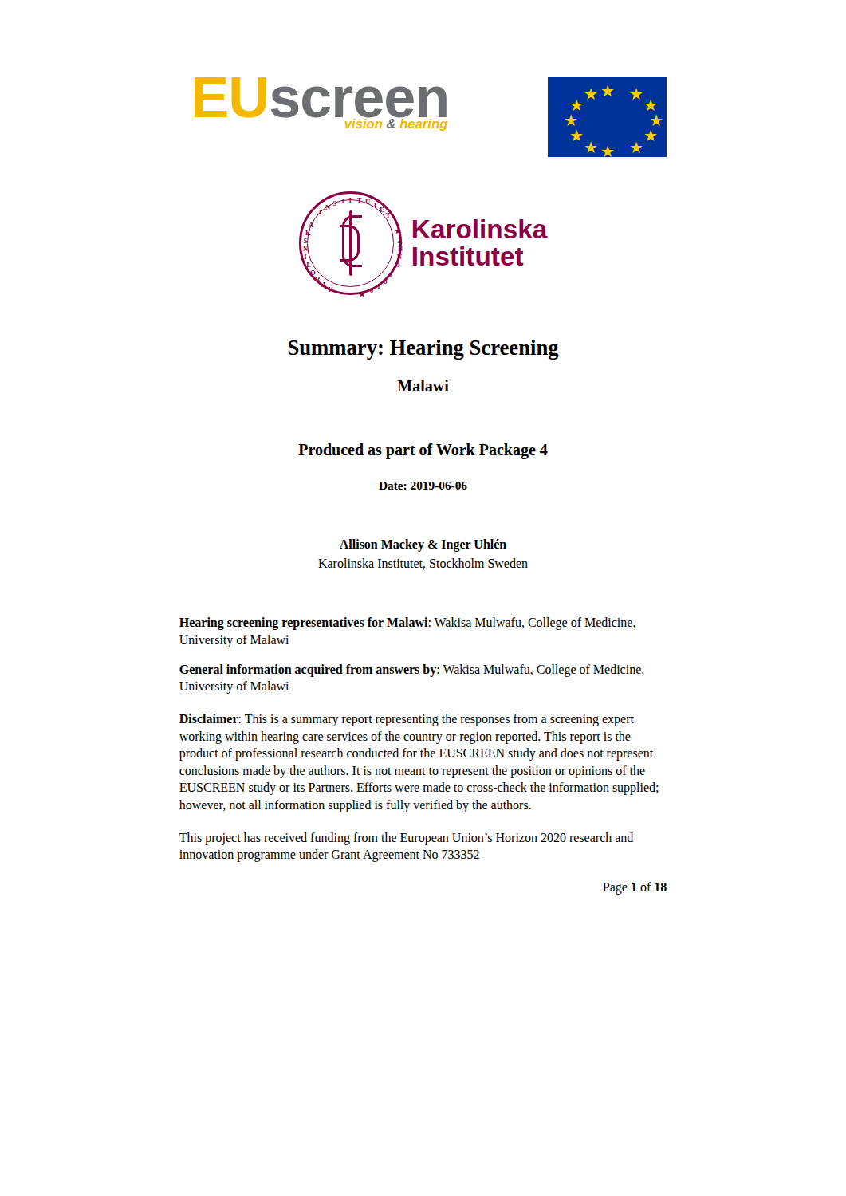EU screen
vision & hearing
★ ★ ★ ★ ★ ★ ★ ★ ★ ★ ★ ★
K A R O L I N S K A I N S T I T U T E T ★ A N N O 1 8 1 0 ★
Karolinska
Institutet
Summary: Hearing Screening
Malawi
Produced as part of Work Package 4
Date: 2019-06-06
Allison Mackey & Inger Uhlén
Karolinska Institutet, Stockholm Sweden
Hearing screening representatives for Malawi: Wakisa Mulwafu, College of Medicine, University of Malawi
General information acquired from answers by: Wakisa Mulwafu, College of Medicine, University of Malawi
Disclaimer: This is a summary report representing the responses from a screening expert working within hearing care services of the country or region reported. This report is the product of professional research conducted for the EUSCREEN study and does not represent conclusions made by the authors. It is not meant to represent the position or opinions of the EUSCREEN study or its Partners. Efforts were made to cross-check the information supplied; however, not all information supplied is fully verified by the authors.
This project has received funding from the European Union’s Horizon 2020 research and innovation programme under Grant Agreement No 733352
Page 1 of 18